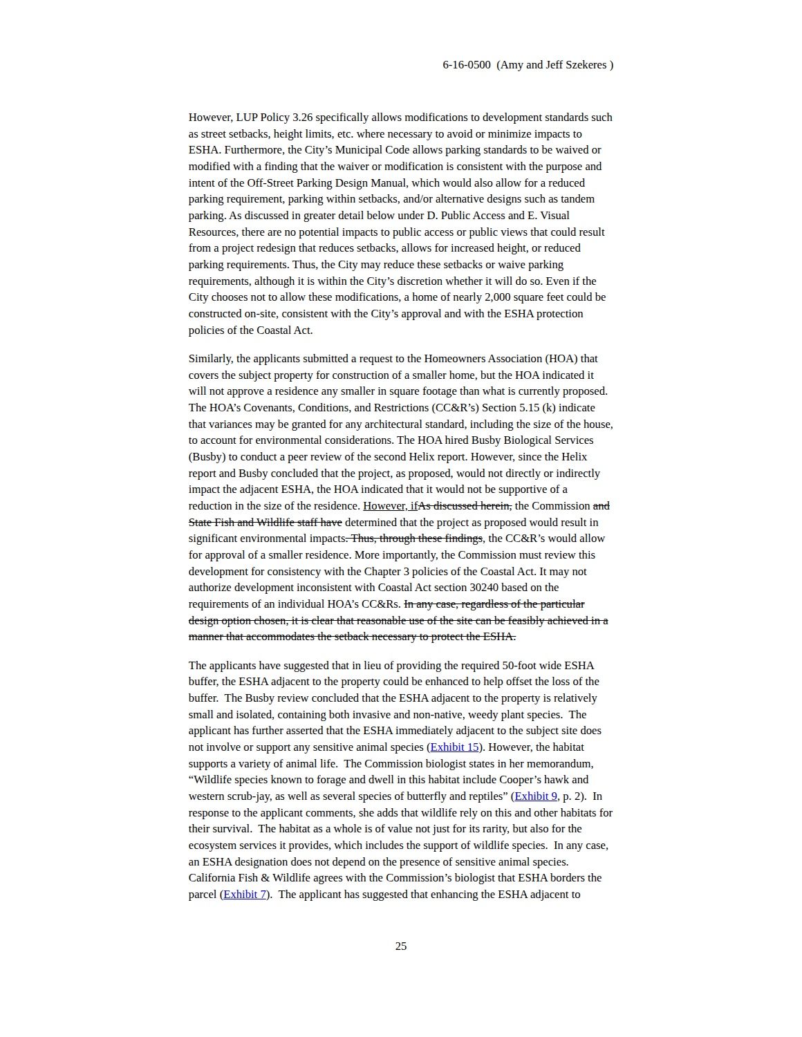6-16-0500 (Amy and Jeff Szekeres )
However, LUP Policy 3.26 specifically allows modifications to development standards such as street setbacks, height limits, etc. where necessary to avoid or minimize impacts to ESHA. Furthermore, the City’s Municipal Code allows parking standards to be waived or modified with a finding that the waiver or modification is consistent with the purpose and intent of the Off-Street Parking Design Manual, which would also allow for a reduced parking requirement, parking within setbacks, and/or alternative designs such as tandem parking. As discussed in greater detail below under D. Public Access and E. Visual Resources, there are no potential impacts to public access or public views that could result from a project redesign that reduces setbacks, allows for increased height, or reduced parking requirements. Thus, the City may reduce these setbacks or waive parking requirements, although it is within the City’s discretion whether it will do so. Even if the City chooses not to allow these modifications, a home of nearly 2,000 square feet could be constructed on-site, consistent with the City’s approval and with the ESHA protection policies of the Coastal Act.
Similarly, the applicants submitted a request to the Homeowners Association (HOA) that covers the subject property for construction of a smaller home, but the HOA indicated it will not approve a residence any smaller in square footage than what is currently proposed. The HOA’s Covenants, Conditions, and Restrictions (CC&R’s) Section 5.15 (k) indicate that variances may be granted for any architectural standard, including the size of the house, to account for environmental considerations. The HOA hired Busby Biological Services (Busby) to conduct a peer review of the second Helix report. However, since the Helix report and Busby concluded that the project, as proposed, would not directly or indirectly impact the adjacent ESHA, the HOA indicated that it would not be supportive of a reduction in the size of the residence. However, if As discussed herein, the Commission and State Fish and Wildlife staff have determined that the project as proposed would result in significant environmental impacts. Thus, through these findings, the CC&R’s would allow for approval of a smaller residence. More importantly, the Commission must review this development for consistency with the Chapter 3 policies of the Coastal Act. It may not authorize development inconsistent with Coastal Act section 30240 based on the requirements of an individual HOA’s CC&Rs. In any case, regardless of the particular design option chosen, it is clear that reasonable use of the site can be feasibly achieved in a manner that accommodates the setback necessary to protect the ESHA.
The applicants have suggested that in lieu of providing the required 50-foot wide ESHA buffer, the ESHA adjacent to the property could be enhanced to help offset the loss of the buffer. The Busby review concluded that the ESHA adjacent to the property is relatively small and isolated, containing both invasive and non-native, weedy plant species. The applicant has further asserted that the ESHA immediately adjacent to the subject site does not involve or support any sensitive animal species (Exhibit 15). However, the habitat supports a variety of animal life. The Commission biologist states in her memorandum, “Wildlife species known to forage and dwell in this habitat include Cooper’s hawk and western scrub-jay, as well as several species of butterfly and reptiles” (Exhibit 9, p. 2). In response to the applicant comments, she adds that wildlife rely on this and other habitats for their survival. The habitat as a whole is of value not just for its rarity, but also for the ecosystem services it provides, which includes the support of wildlife species. In any case, an ESHA designation does not depend on the presence of sensitive animal species. California Fish & Wildlife agrees with the Commission’s biologist that ESHA borders the parcel (Exhibit 7). The applicant has suggested that enhancing the ESHA adjacent to
25